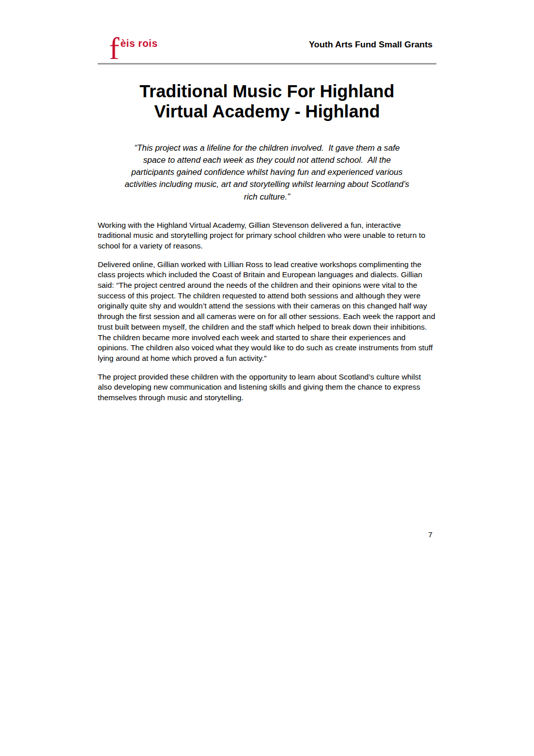f èis rois
Youth Arts Fund Small Grants
Traditional Music For Highland Virtual Academy - Highland
“This project was a lifeline for the children involved. It gave them a safe space to attend each week as they could not attend school. All the participants gained confidence whilst having fun and experienced various activities including music, art and storytelling whilst learning about Scotland’s rich culture.”
Working with the Highland Virtual Academy, Gillian Stevenson delivered a fun, interactive traditional music and storytelling project for primary school children who were unable to return to school for a variety of reasons.
Delivered online, Gillian worked with Lillian Ross to lead creative workshops complimenting the class projects which included the Coast of Britain and European languages and dialects. Gillian said: “The project centred around the needs of the children and their opinions were vital to the success of this project. The children requested to attend both sessions and although they were originally quite shy and wouldn’t attend the sessions with their cameras on this changed half way through the first session and all cameras were on for all other sessions. Each week the rapport and trust built between myself, the children and the staff which helped to break down their inhibitions. The children became more involved each week and started to share their experiences and opinions. The children also voiced what they would like to do such as create instruments from stuff lying around at home which proved a fun activity.”
The project provided these children with the opportunity to learn about Scotland’s culture whilst also developing new communication and listening skills and giving them the chance to express themselves through music and storytelling.
7